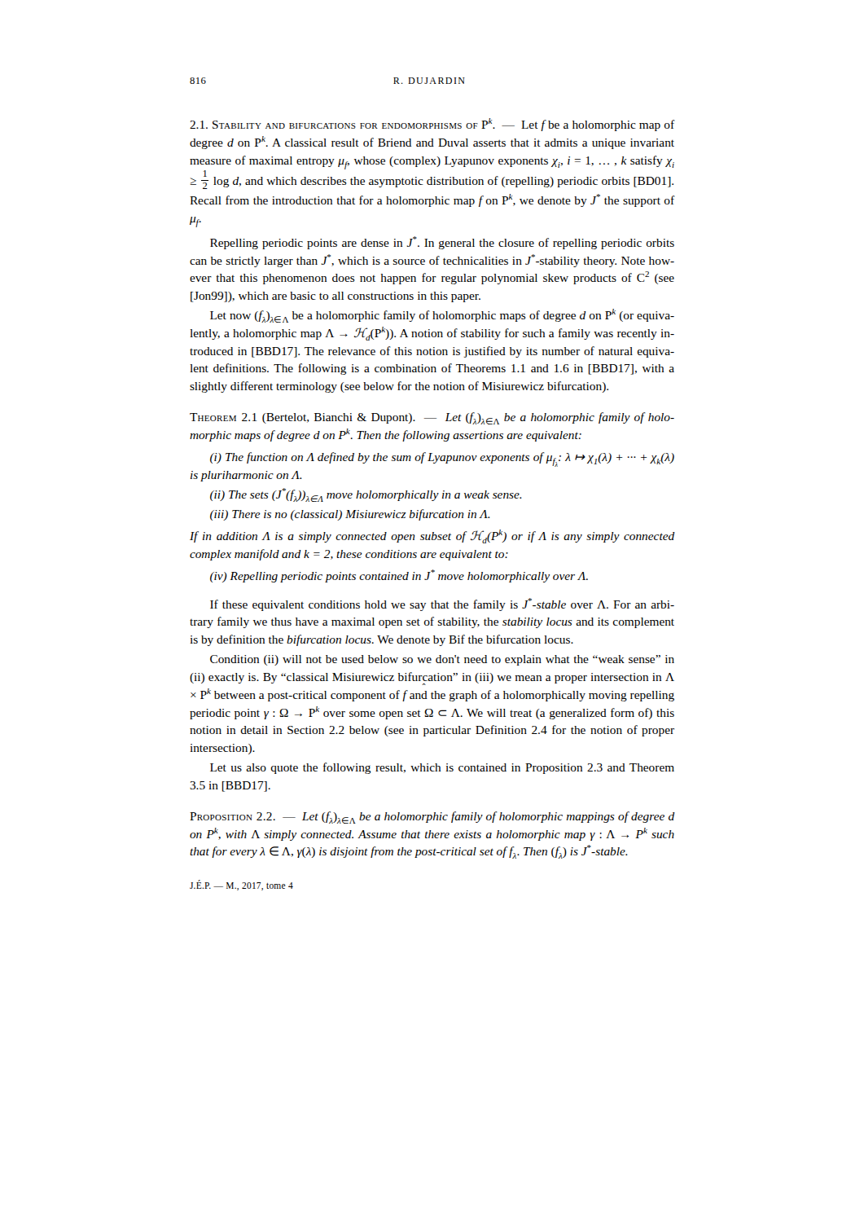816 R. Dujardin
2.1. Stability and bifurcations for endomorphisms of Pk. — Let f be a holomorphic map of degree d on Pk. A classical result of Briend and Duval asserts that it admits a unique invariant measure of maximal entropy μf, whose (complex) Lyapunov exponents χi, i = 1, … , k satisfy χi ≥ 12 log d, and which describes the asymptotic distribution of (repelling) periodic orbits [BD01]. Recall from the introduction that for a holomorphic map f on Pk, we denote by J* the support of μf.
Repelling periodic points are dense in J*. In general the closure of repelling periodic orbits can be strictly larger than J*, which is a source of technicalities in J*-stability theory. Note however that this phenomenon does not happen for regular polynomial skew products of C2 (see [Jon99]), which are basic to all constructions in this paper.
Let now (fλ)λ∈Λ be a holomorphic family of holomorphic maps of degree d on Pk (or equivalently, a holomorphic map Λ → ℋd(Pk)). A notion of stability for such a family was recently introduced in [BBD17]. The relevance of this notion is justified by its number of natural equivalent definitions. The following is a combination of Theorems 1.1 and 1.6 in [BBD17], with a slightly different terminology (see below for the notion of Misiurewicz bifurcation).
Theorem 2.1 (Bertelot, Bianchi & Dupont). — Let (fλ)λ∈Λ be a holomorphic family of holomorphic maps of degree d on Pk. Then the following assertions are equivalent:
(i) The function on Λ defined by the sum of Lyapunov exponents of μfλ: λ ↦ χ1(λ) + ··· + χk(λ) is pluriharmonic on Λ.
(ii) The sets (J*(fλ))λ∈Λ move holomorphically in a weak sense.
(iii) There is no (classical) Misiurewicz bifurcation in Λ.
If in addition Λ is a simply connected open subset of ℋd(Pk) or if Λ is any simply connected complex manifold and k = 2, these conditions are equivalent to:
(iv) Repelling periodic points contained in J* move holomorphically over Λ.
If these equivalent conditions hold we say that the family is J*-stable over Λ. For an arbitrary family we thus have a maximal open set of stability, the stability locus and its complement is by definition the bifurcation locus. We denote by Bif the bifurcation locus.
Condition (ii) will not be used below so we don't need to explain what the “weak sense” in (ii) exactly is. By “classical Misiurewicz bifurcation” in (iii) we mean a proper intersection in Λ × Pk between a post-critical component of ̂f and the graph of a holomorphically moving repelling periodic point γ : Ω → Pk over some open set Ω ⊂ Λ. We will treat (a generalized form of) this notion in detail in Section 2.2 below (see in particular Definition 2.4 for the notion of proper intersection).
Let us also quote the following result, which is contained in Proposition 2.3 and Theorem 3.5 in [BBD17].
Proposition 2.2. — Let (fλ)λ∈Λ be a holomorphic family of holomorphic mappings of degree d on Pk, with Λ simply connected. Assume that there exists a holomorphic map γ : Λ → Pk such that for every λ ∈ Λ, γ(λ) is disjoint from the post-critical set of fλ. Then (fλ) is J*-stable.
J.É.P. — M., 2017, tome 4